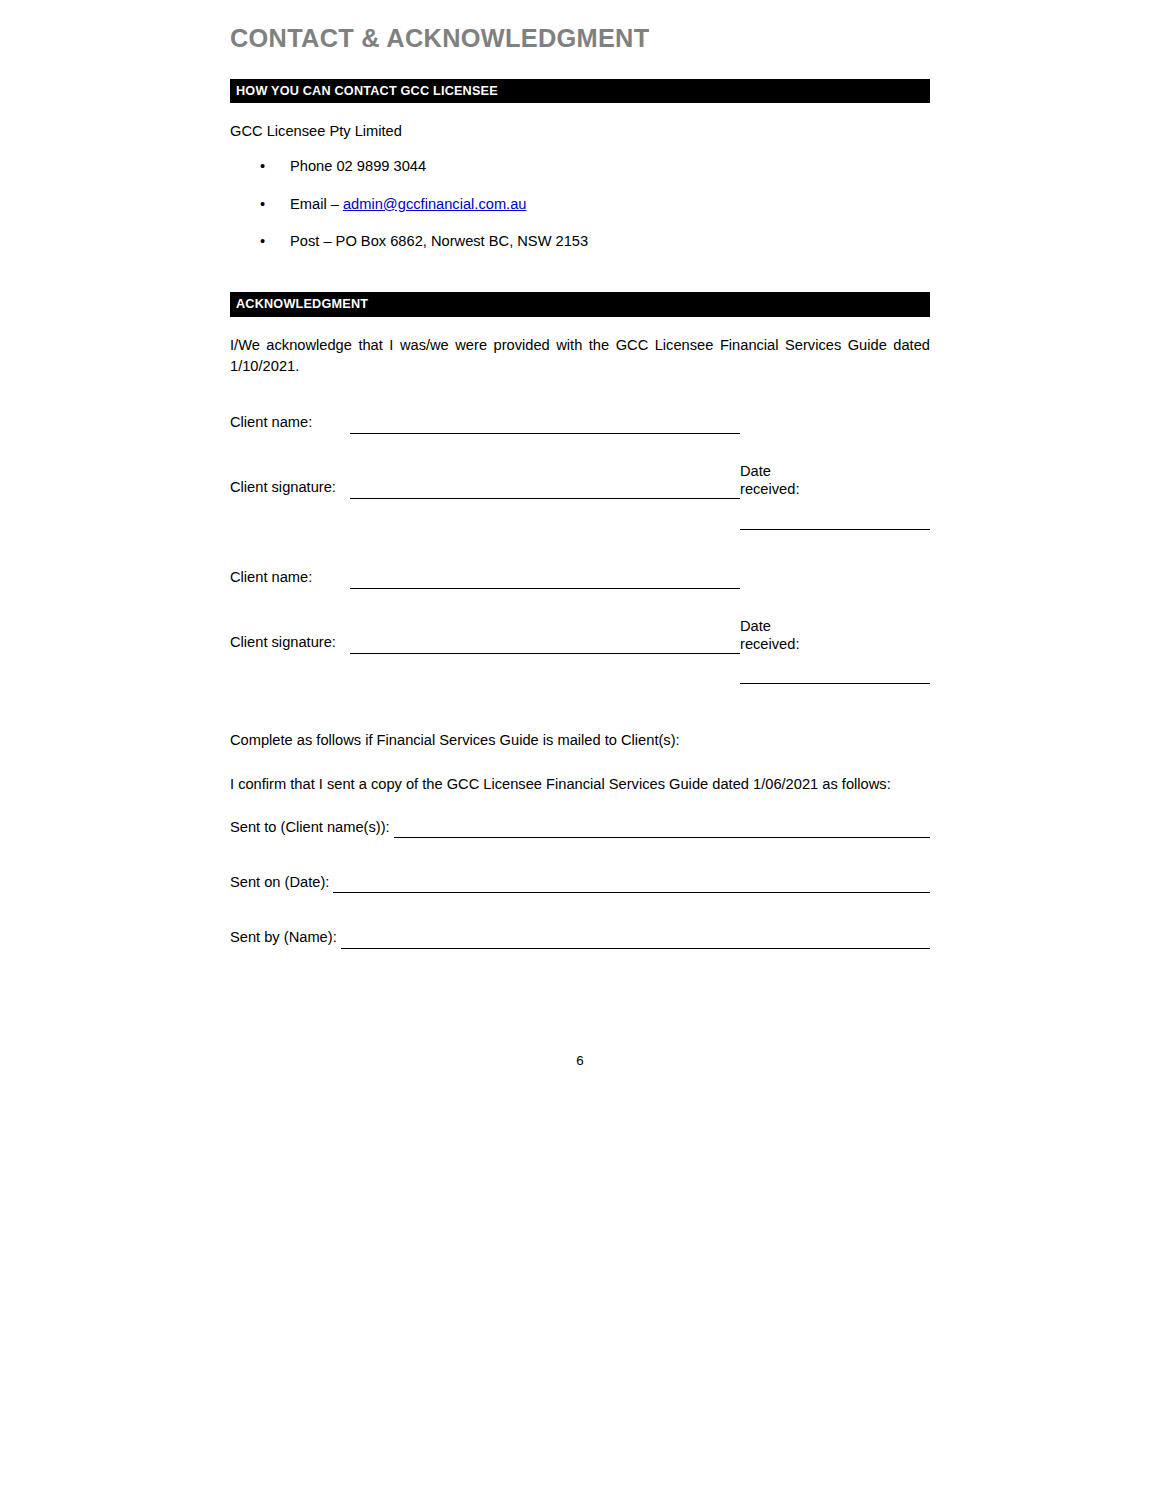CONTACT & ACKNOWLEDGMENT
HOW YOU CAN CONTACT GCC LICENSEE
GCC Licensee Pty Limited
Phone 02 9899 3044
Email – admin@gccfinancial.com.au
Post – PO Box 6862, Norwest BC, NSW 2153
ACKNOWLEDGMENT
I/We acknowledge that I was/we were provided with the GCC Licensee Financial Services Guide dated 1/10/2021.
| Client name: | | |
| Client signature: | | Date received: |
| Client name: | | |
| Client signature: | | Date received: |
Complete as follows if Financial Services Guide is mailed to Client(s):
I confirm that I sent a copy of the GCC Licensee Financial Services Guide dated 1/06/2021 as follows:
Sent to (Client name(s)):
Sent on (Date):
Sent by (Name):
6